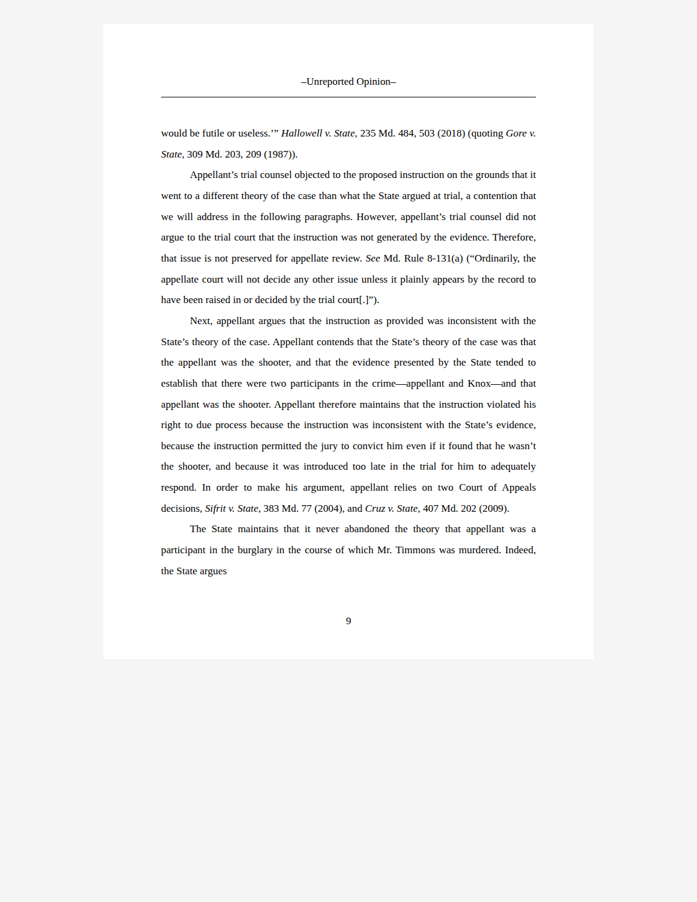–Unreported Opinion–
would be futile or useless.’” Hallowell v. State, 235 Md. 484, 503 (2018) (quoting Gore v. State, 309 Md. 203, 209 (1987)).
Appellant’s trial counsel objected to the proposed instruction on the grounds that it went to a different theory of the case than what the State argued at trial, a contention that we will address in the following paragraphs. However, appellant’s trial counsel did not argue to the trial court that the instruction was not generated by the evidence. Therefore, that issue is not preserved for appellate review. See Md. Rule 8-131(a) (“Ordinarily, the appellate court will not decide any other issue unless it plainly appears by the record to have been raised in or decided by the trial court[.]”).
Next, appellant argues that the instruction as provided was inconsistent with the State’s theory of the case. Appellant contends that the State’s theory of the case was that the appellant was the shooter, and that the evidence presented by the State tended to establish that there were two participants in the crime—appellant and Knox—and that appellant was the shooter. Appellant therefore maintains that the instruction violated his right to due process because the instruction was inconsistent with the State’s evidence, because the instruction permitted the jury to convict him even if it found that he wasn’t the shooter, and because it was introduced too late in the trial for him to adequately respond. In order to make his argument, appellant relies on two Court of Appeals decisions, Sifrit v. State, 383 Md. 77 (2004), and Cruz v. State, 407 Md. 202 (2009).
The State maintains that it never abandoned the theory that appellant was a participant in the burglary in the course of which Mr. Timmons was murdered. Indeed, the State argues
9